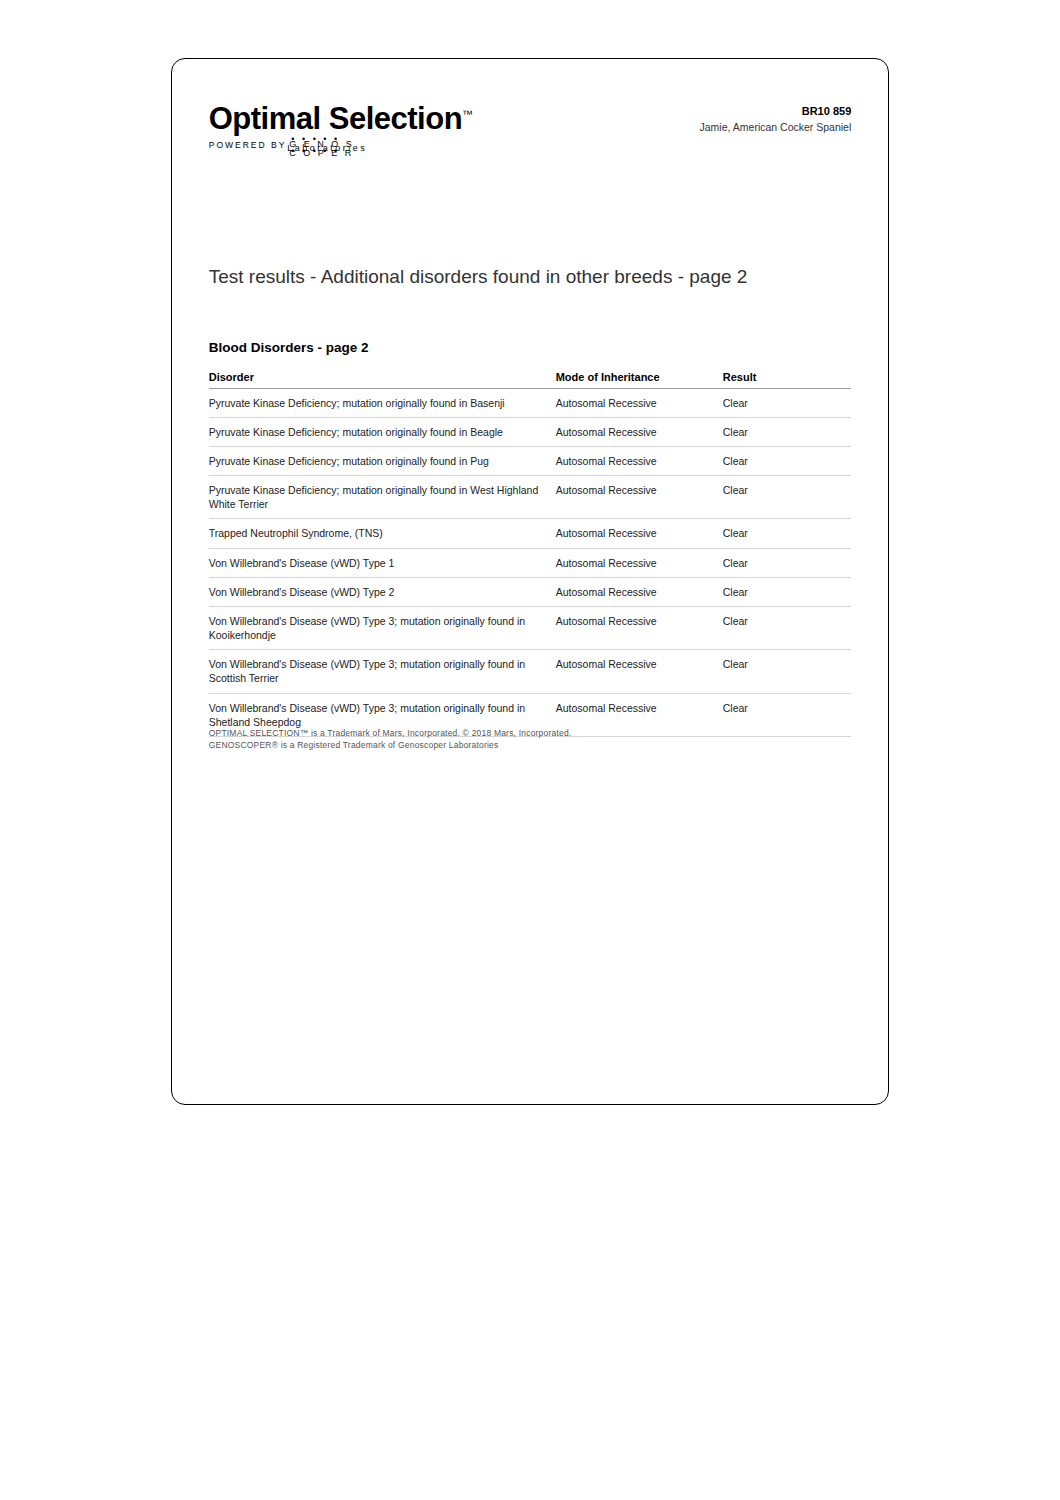Optimal Selection™
POWERED BY • • • • • G E N O S C O P E R • • • • • Laboratories
BR10 859
Jamie, American Cocker Spaniel
Test results - Additional disorders found in other breeds - page 2
Blood Disorders - page 2
| Disorder | Mode of Inheritance | Result |
| --- | --- | --- |
| Pyruvate Kinase Deficiency; mutation originally found in Basenji | Autosomal Recessive | Clear |
| Pyruvate Kinase Deficiency; mutation originally found in Beagle | Autosomal Recessive | Clear |
| Pyruvate Kinase Deficiency; mutation originally found in Pug | Autosomal Recessive | Clear |
| Pyruvate Kinase Deficiency; mutation originally found in West Highland White Terrier | Autosomal Recessive | Clear |
| Trapped Neutrophil Syndrome, (TNS) | Autosomal Recessive | Clear |
| Von Willebrand's Disease (vWD) Type 1 | Autosomal Recessive | Clear |
| Von Willebrand's Disease (vWD) Type 2 | Autosomal Recessive | Clear |
| Von Willebrand's Disease (vWD) Type 3; mutation originally found in Kooikerhondje | Autosomal Recessive | Clear |
| Von Willebrand's Disease (vWD) Type 3; mutation originally found in Scottish Terrier | Autosomal Recessive | Clear |
| Von Willebrand's Disease (vWD) Type 3; mutation originally found in Shetland Sheepdog | Autosomal Recessive | Clear |
OPTIMAL SELECTION™ is a Trademark of Mars, Incorporated. © 2018 Mars, Incorporated.
GENOSCOPER® is a Registered Trademark of Genoscoper Laboratories